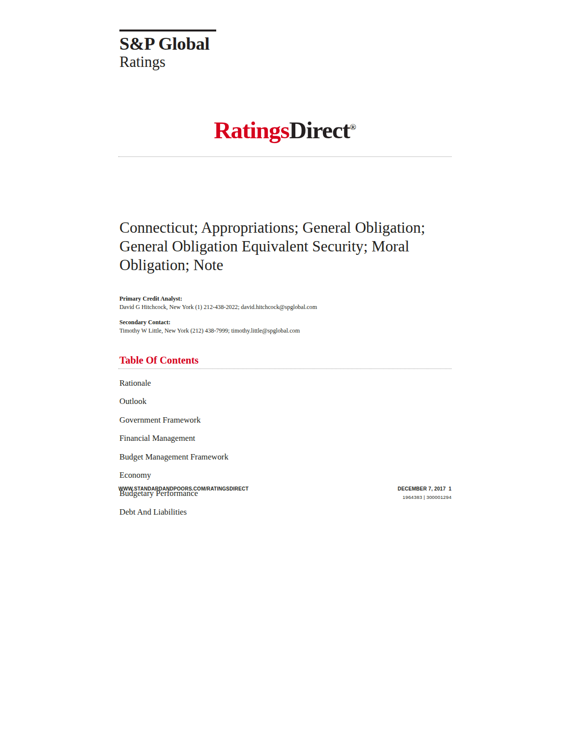S&P Global
Ratings
Ratings Direct®
Connecticut; Appropriations; General Obligation; General Obligation Equivalent Security; Moral Obligation; Note
Primary Credit Analyst:
David G Hitchcock, New York (1) 212-438-2022; david.hitchcock@spglobal.com
Secondary Contact:
Timothy W Little, New York (212) 438-7999; timothy.little@spglobal.com
Table Of Contents
Rationale
Outlook
Government Framework
Financial Management
Budget Management Framework
Economy
Budgetary Performance
Debt And Liabilities
www.standardandpoors.com/ratingsdirect December 7, 2017 1
1964383 | 300001294